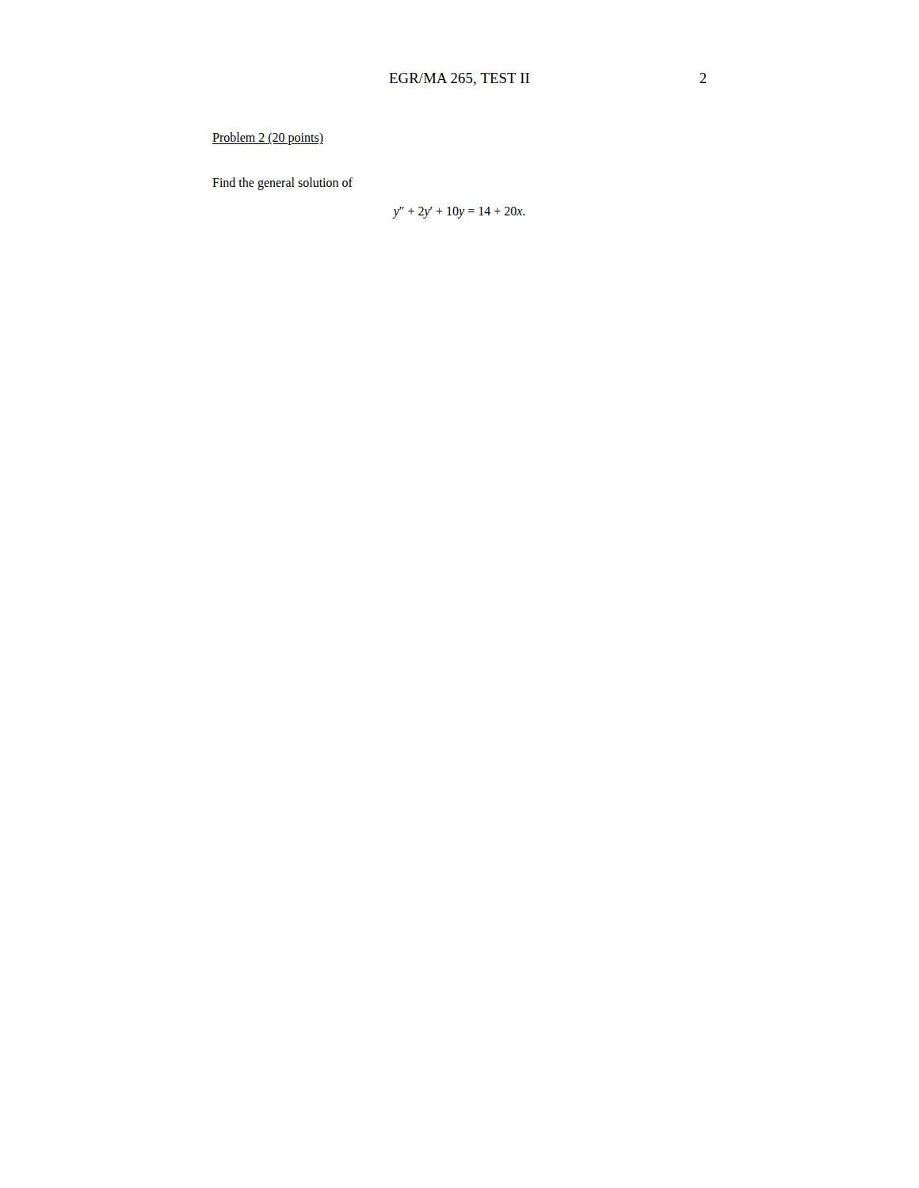EGR/MA 265, TEST II 2
Problem 2 (20 points)
Find the general solution of
y″ + 2y′ + 10y = 14 + 20x.